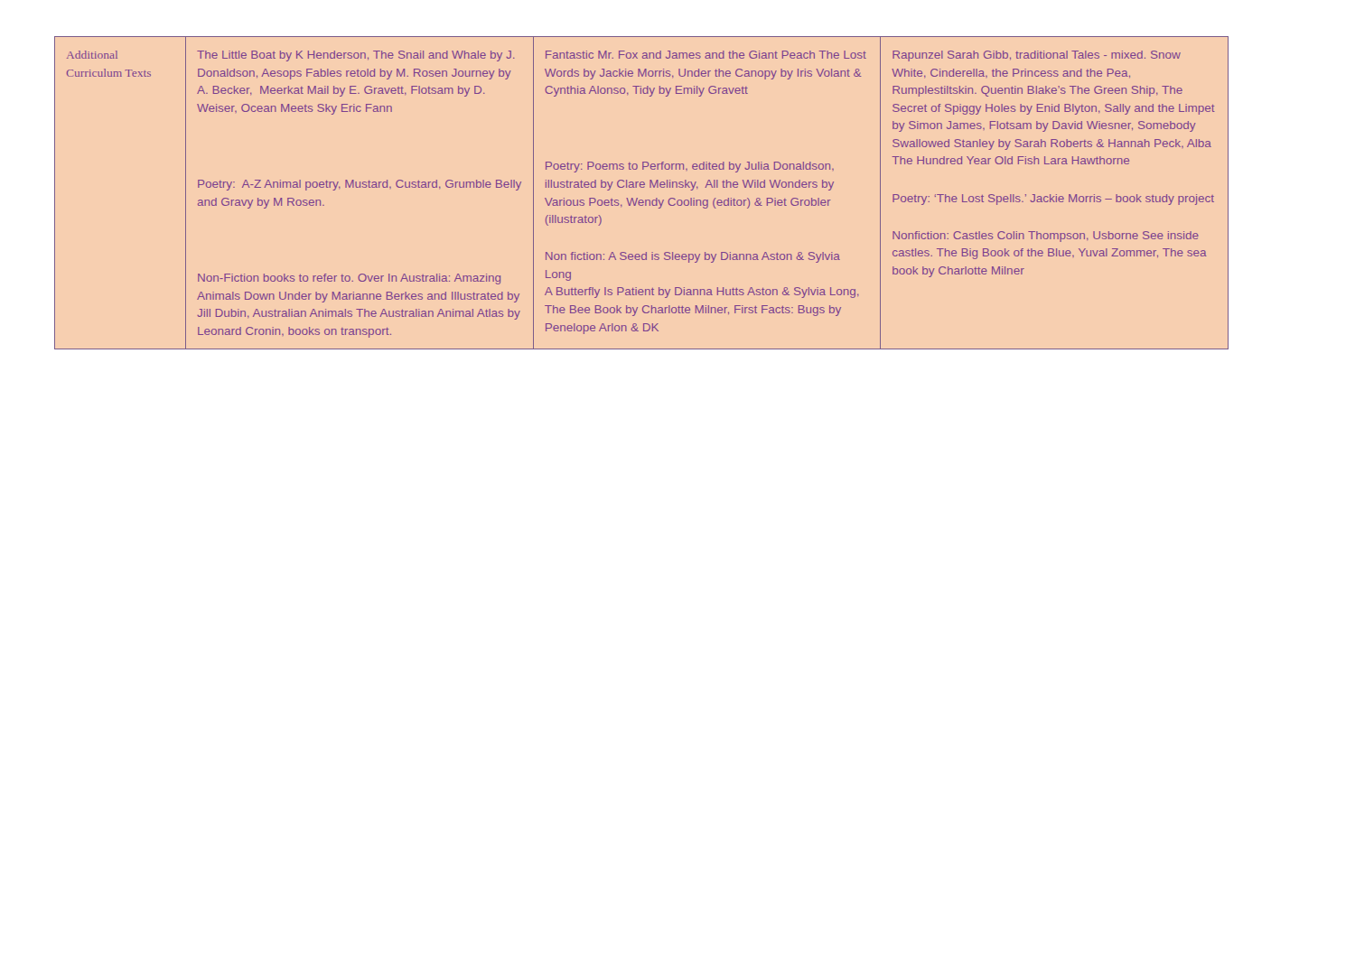| Additional Curriculum Texts | The Little Boat by K Henderson, The Snail and Whale by J. Donaldson, Aesops Fables retold by M. Rosen Journey by A. Becker, Meerkat Mail by E. Gravett, Flotsam by D. Weiser, Ocean Meets Sky Eric Fann Poetry: A-Z Animal poetry, Mustard, Custard, Grumble Belly and Gravy by M Rosen. Non-Fiction books to refer to. Over In Australia: Amazing Animals Down Under by Marianne Berkes and Illustrated by Jill Dubin, Australian Animals The Australian Animal Atlas by Leonard Cronin, books on transport. | Fantastic Mr. Fox and James and the Giant Peach The Lost Words by Jackie Morris, Under the Canopy by Iris Volant & Cynthia Alonso, Tidy by Emily Gravett Poetry: Poems to Perform, edited by Julia Donaldson, illustrated by Clare Melinsky, All the Wild Wonders by Various Poets, Wendy Cooling (editor) & Piet Grobler (illustrator) Non fiction: A Seed is Sleepy by Dianna Aston & Sylvia Long A Butterfly Is Patient by Dianna Hutts Aston & Sylvia Long, The Bee Book by Charlotte Milner, First Facts: Bugs by Penelope Arlon & DK | Rapunzel Sarah Gibb, traditional Tales - mixed. Snow White, Cinderella, the Princess and the Pea, Rumplestiltskin. Quentin Blake’s The Green Ship, The Secret of Spiggy Holes by Enid Blyton, Sally and the Limpet by Simon James, Flotsam by David Wiesner, Somebody Swallowed Stanley by Sarah Roberts & Hannah Peck, Alba The Hundred Year Old Fish Lara Hawthorne Poetry: ‘The Lost Spells.’ Jackie Morris – book study project Nonfiction: Castles Colin Thompson, Usborne See inside castles. The Big Book of the Blue, Yuval Zommer, The sea book by Charlotte Milner |